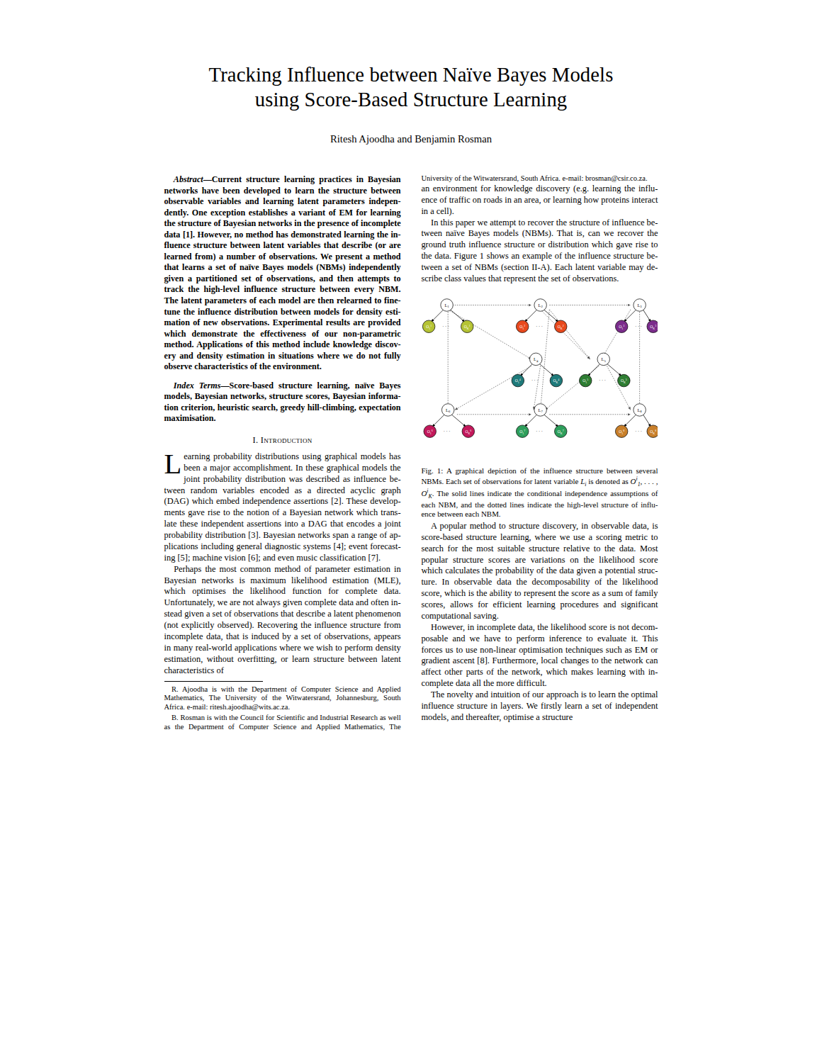Tracking Influence between Naïve Bayes Models
using Score-Based Structure Learning
Ritesh Ajoodha and Benjamin Rosman
Abstract—Current structure learning practices in Bayesian networks have been developed to learn the structure between observable variables and learning latent parameters independently. One exception establishes a variant of EM for learning the structure of Bayesian networks in the presence of incomplete data [1]. However, no method has demonstrated learning the influence structure between latent variables that describe (or are learned from) a number of observations. We present a method that learns a set of naïve Bayes models (NBMs) independently given a partitioned set of observations, and then attempts to track the high-level influence structure between every NBM. The latent parameters of each model are then relearned to fine-tune the influence distribution between models for density estimation of new observations. Experimental results are provided which demonstrate the effectiveness of our non-parametric method. Applications of this method include knowledge discovery and density estimation in situations where we do not fully observe characteristics of the environment.
Index Terms—Score-based structure learning, naïve Bayes models, Bayesian networks, structure scores, Bayesian information criterion, heuristic search, greedy hill-climbing, expectation maximisation.
I. Introduction
Learning probability distributions using graphical models has been a major accomplishment. In these graphical models the joint probability distribution was described as influence between random variables encoded as a directed acyclic graph (DAG) which embed independence assertions [2]. These developments gave rise to the notion of a Bayesian network which translate these independent assertions into a DAG that encodes a joint probability distribution [3]. Bayesian networks span a range of applications including general diagnostic systems [4]; event forecasting [5]; machine vision [6]; and even music classification [7].
Perhaps the most common method of parameter estimation in Bayesian networks is maximum likelihood estimation (MLE), which optimises the likelihood function for complete data. Unfortunately, we are not always given complete data and often instead given a set of observations that describe a latent phenomenon (not explicitly observed). Recovering the influence structure from incomplete data, that is induced by a set of observations, appears in many real-world applications where we wish to perform density estimation, without overfitting, or learn structure between latent characteristics of
R. Ajoodha is with the Department of Computer Science and Applied Mathematics, The University of the Witwatersrand, Johannesburg, South Africa. e-mail: ritesh.ajoodha@wits.ac.za.
B. Rosman is with the Council for Scientific and Industrial Research as well as the Department of Computer Science and Applied Mathematics, The University of the Witwatersrand, South Africa. e-mail: brosman@csir.co.za.
an environment for knowledge discovery (e.g. learning the influence of traffic on roads in an area, or learning how proteins interact in a cell).
In this paper we attempt to recover the structure of influence between naïve Bayes models (NBMs). That is, can we recover the ground truth influence structure or distribution which gave rise to the data. Figure 1 shows an example of the influence structure between a set of NBMs (section II-A). Each latent variable may describe class values that represent the set of observations.
L1 O11 · · · OK1 L2 O12 · · · OK2 L3 O13 · · · OK3 L4 O14 · · · OK4 L5 O15 · · · OK5 L6 O16 · · · OK6 L7 O17 · · · OK7 L8 O18 · · · OK8
Fig. 1: A graphical depiction of the influence structure between several NBMs. Each set of observations for latent variable Li is denoted as Oi1, . . . , OiK. The solid lines indicate the conditional independence assumptions of each NBM, and the dotted lines indicate the high-level structure of influence between each NBM.
A popular method to structure discovery, in observable data, is score-based structure learning, where we use a scoring metric to search for the most suitable structure relative to the data. Most popular structure scores are variations on the likelihood score which calculates the probability of the data given a potential structure. In observable data the decomposability of the likelihood score, which is the ability to represent the score as a sum of family scores, allows for efficient learning procedures and significant computational saving.
However, in incomplete data, the likelihood score is not decomposable and we have to perform inference to evaluate it. This forces us to use non-linear optimisation techniques such as EM or gradient ascent [8]. Furthermore, local changes to the network can affect other parts of the network, which makes learning with incomplete data all the more difficult.
The novelty and intuition of our approach is to learn the optimal influence structure in layers. We firstly learn a set of independent models, and thereafter, optimise a structure